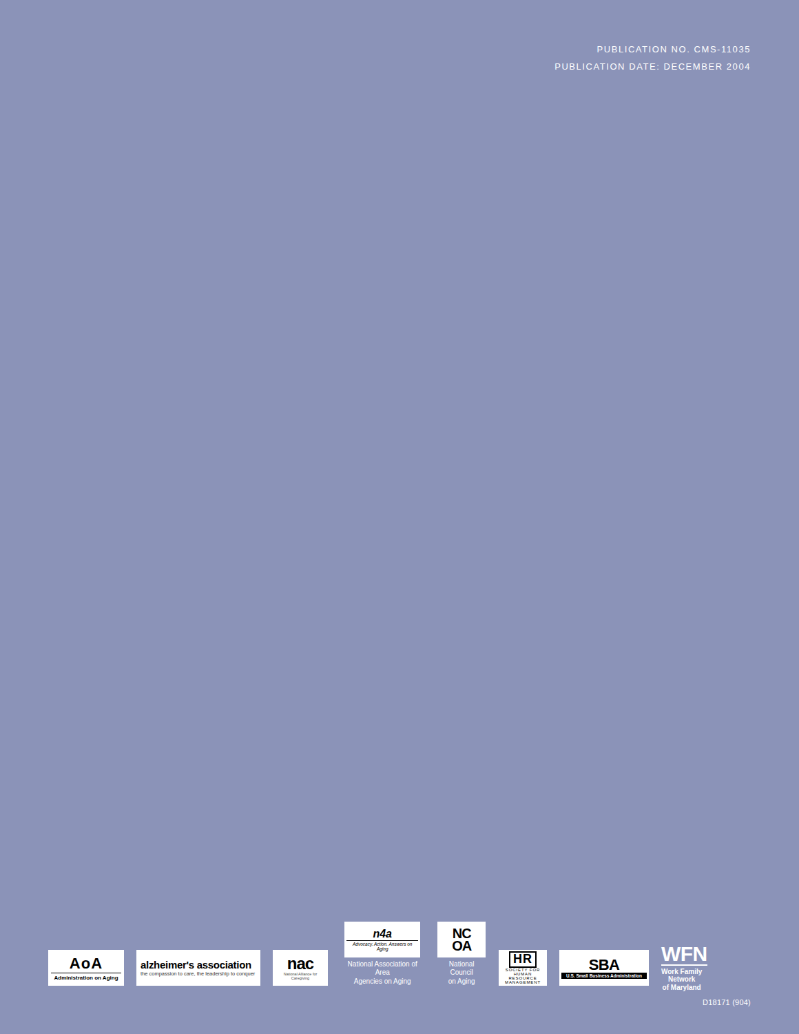Publication No. CMS-11035
Publication Date: December 2004
AoA Administration on Aging
alzheimer's association the compassion to care, the leadership to conquer
nac National Alliance for Caregiving
n4a Advocacy. Action. Answers on Aging
National Association of Area
Agencies on Aging
NC OA
National Council
on Aging
HR SOCIETY FOR HUMAN RESOURCE MANAGEMENT
SBA U.S. Small Business Administration
WFN Work Family
Network
of Maryland
D18171 (904)